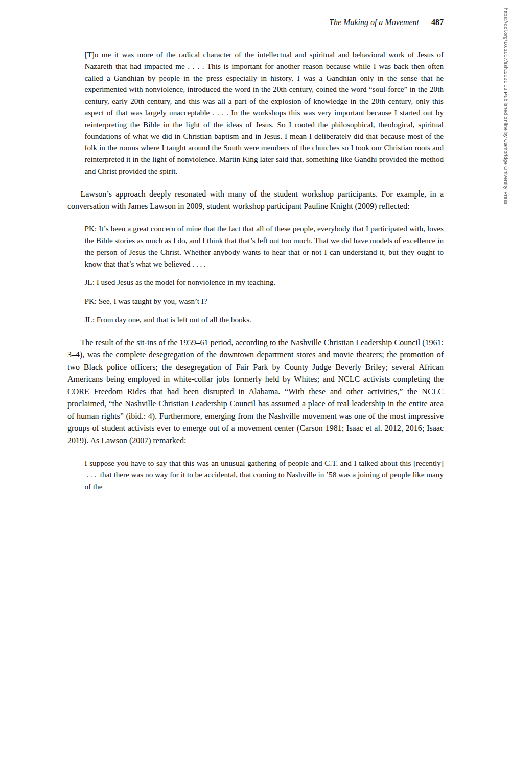https://doi.org/10.1017/ssh.2021.18 Published online by Cambridge University Press
The Making of a Movement 487
[T]o me it was more of the radical character of the intellectual and spiritual and behavioral work of Jesus of Nazareth that had impacted me . . . . This is important for another reason because while I was back then often called a Gandhian by people in the press especially in history, I was a Gandhian only in the sense that he experimented with nonviolence, introduced the word in the 20th century, coined the word “soul-force” in the 20th century, early 20th century, and this was all a part of the explosion of knowledge in the 20th century, only this aspect of that was largely unacceptable . . . . In the workshops this was very important because I started out by reinterpreting the Bible in the light of the ideas of Jesus. So I rooted the philosophical, theological, spiritual foundations of what we did in Christian baptism and in Jesus. I mean I deliberately did that because most of the folk in the rooms where I taught around the South were members of the churches so I took our Christian roots and reinterpreted it in the light of nonviolence. Martin King later said that, something like Gandhi provided the method and Christ provided the spirit.
Lawson’s approach deeply resonated with many of the student workshop participants. For example, in a conversation with James Lawson in 2009, student workshop participant Pauline Knight (2009) reflected:
PK: It’s been a great concern of mine that the fact that all of these people, everybody that I participated with, loves the Bible stories as much as I do, and I think that that’s left out too much. That we did have models of excellence in the person of Jesus the Christ. Whether anybody wants to hear that or not I can understand it, but they ought to know that that’s what we believed . . . .
JL: I used Jesus as the model for nonviolence in my teaching.
PK: See, I was taught by you, wasn’t I?
JL: From day one, and that is left out of all the books.
The result of the sit-ins of the 1959–61 period, according to the Nashville Christian Leadership Council (1961: 3–4), was the complete desegregation of the downtown department stores and movie theaters; the promotion of two Black police officers; the desegregation of Fair Park by County Judge Beverly Briley; several African Americans being employed in white-collar jobs formerly held by Whites; and NCLC activists completing the CORE Freedom Rides that had been disrupted in Alabama. “With these and other activities,” the NCLC proclaimed, “the Nashville Christian Leadership Council has assumed a place of real leadership in the entire area of human rights” (ibid.: 4). Furthermore, emerging from the Nashville movement was one of the most impressive groups of student activists ever to emerge out of a movement center (Carson 1981; Isaac et al. 2012, 2016; Isaac 2019). As Lawson (2007) remarked:
I suppose you have to say that this was an unusual gathering of people and C.T. and I talked about this [recently] . . . that there was no way for it to be accidental, that coming to Nashville in ’58 was a joining of people like many of the